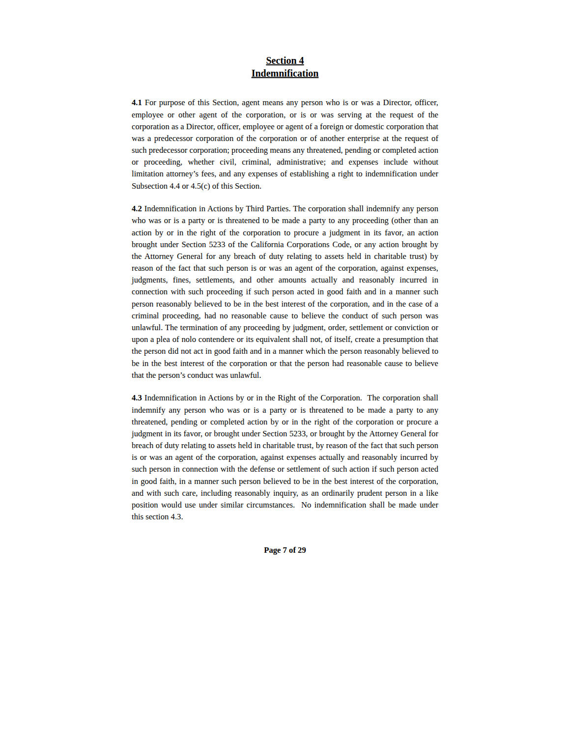Section 4 Indemnification
4.1 For purpose of this Section, agent means any person who is or was a Director, officer, employee or other agent of the corporation, or is or was serving at the request of the corporation as a Director, officer, employee or agent of a foreign or domestic corporation that was a predecessor corporation of the corporation or of another enterprise at the request of such predecessor corporation; proceeding means any threatened, pending or completed action or proceeding, whether civil, criminal, administrative; and expenses include without limitation attorney’s fees, and any expenses of establishing a right to indemnification under Subsection 4.4 or 4.5(c) of this Section.
4.2 Indemnification in Actions by Third Parties. The corporation shall indemnify any person who was or is a party or is threatened to be made a party to any proceeding (other than an action by or in the right of the corporation to procure a judgment in its favor, an action brought under Section 5233 of the California Corporations Code, or any action brought by the Attorney General for any breach of duty relating to assets held in charitable trust) by reason of the fact that such person is or was an agent of the corporation, against expenses, judgments, fines, settlements, and other amounts actually and reasonably incurred in connection with such proceeding if such person acted in good faith and in a manner such person reasonably believed to be in the best interest of the corporation, and in the case of a criminal proceeding, had no reasonable cause to believe the conduct of such person was unlawful. The termination of any proceeding by judgment, order, settlement or conviction or upon a plea of nolo contendere or its equivalent shall not, of itself, create a presumption that the person did not act in good faith and in a manner which the person reasonably believed to be in the best interest of the corporation or that the person had reasonable cause to believe that the person’s conduct was unlawful.
4.3 Indemnification in Actions by or in the Right of the Corporation. The corporation shall indemnify any person who was or is a party or is threatened to be made a party to any threatened, pending or completed action by or in the right of the corporation or procure a judgment in its favor, or brought under Section 5233, or brought by the Attorney General for breach of duty relating to assets held in charitable trust, by reason of the fact that such person is or was an agent of the corporation, against expenses actually and reasonably incurred by such person in connection with the defense or settlement of such action if such person acted in good faith, in a manner such person believed to be in the best interest of the corporation, and with such care, including reasonably inquiry, as an ordinarily prudent person in a like position would use under similar circumstances. No indemnification shall be made under this section 4.3.
Page 7 of 29